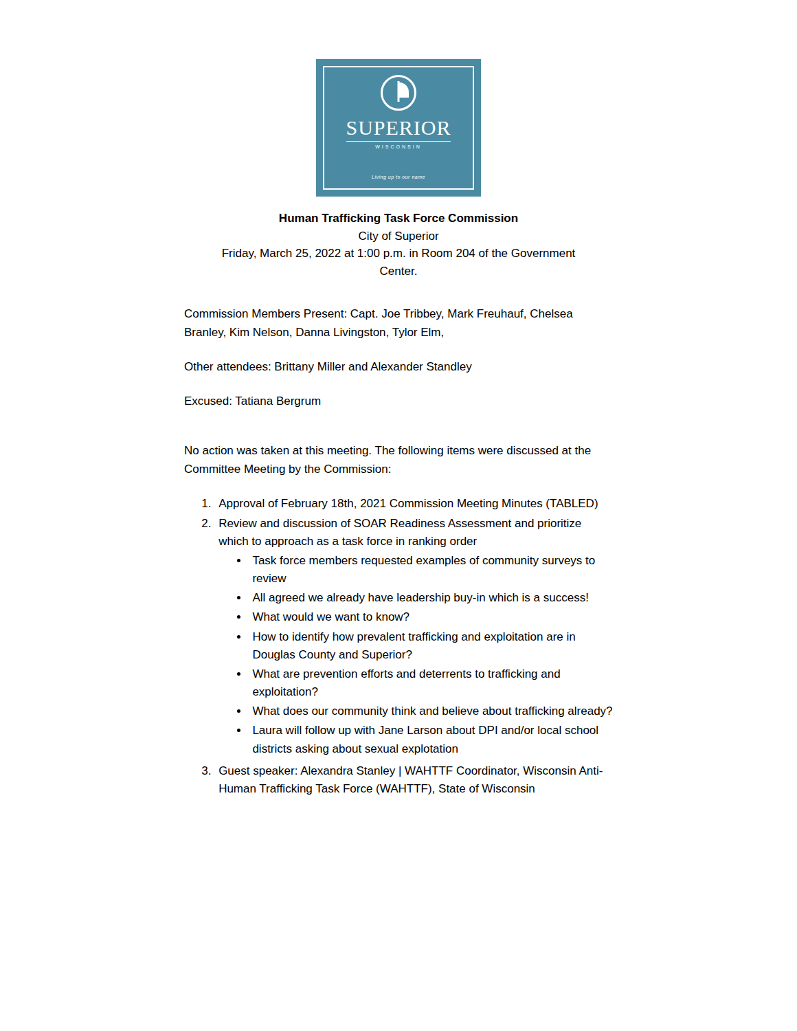SUPERIOR
WISCONSIN
Living up to our name
Human Trafficking Task Force Commission
City of Superior
Friday, March 25, 2022 at 1:00 p.m. in Room 204 of the Government
Center.
Commission Members Present: Capt. Joe Tribbey, Mark Freuhauf, Chelsea Branley, Kim Nelson, Danna Livingston, Tylor Elm,
Other attendees: Brittany Miller and Alexander Standley
Excused: Tatiana Bergrum
No action was taken at this meeting. The following items were discussed at the Committee Meeting by the Commission:
Approval of February 18th, 2021 Commission Meeting Minutes (TABLED)
Review and discussion of SOAR Readiness Assessment and prioritize which to approach as a task force in ranking order
Task force members requested examples of community surveys to review
All agreed we already have leadership buy-in which is a success!
What would we want to know?
How to identify how prevalent trafficking and exploitation are in Douglas County and Superior?
What are prevention efforts and deterrents to trafficking and exploitation?
What does our community think and believe about trafficking already?
Laura will follow up with Jane Larson about DPI and/or local school districts asking about sexual explotation
Guest speaker: Alexandra Stanley | WAHTTF Coordinator, Wisconsin Anti-Human Trafficking Task Force (WAHTTF), State of Wisconsin